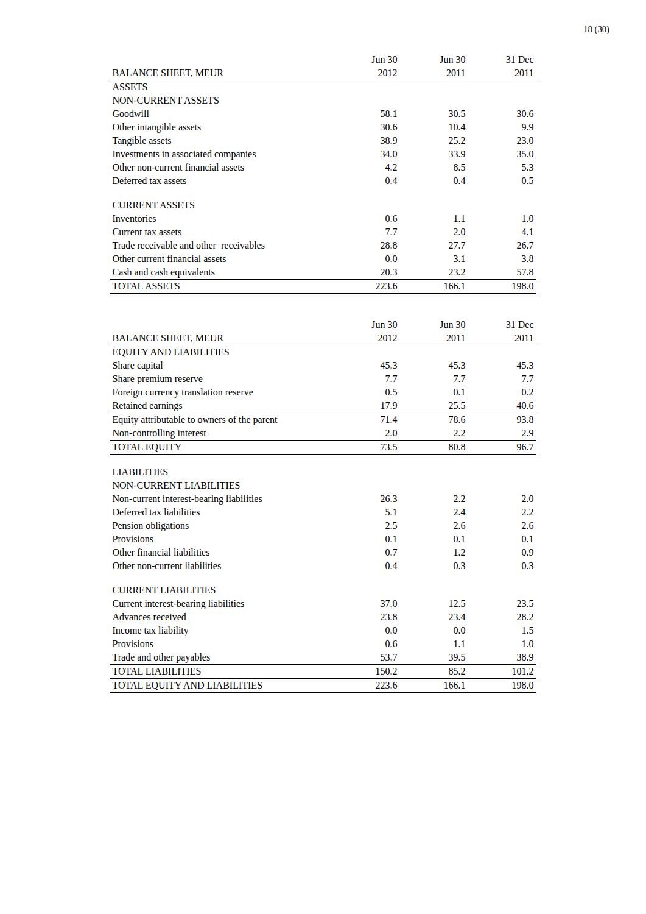18 (30)
| | Jun 30 | Jun 30 | 31 Dec |
| BALANCE SHEET, MEUR | 2012 | 2011 | 2011 |
| ASSETS | | | |
| NON-CURRENT ASSETS | | | |
| Goodwill | 58.1 | 30.5 | 30.6 |
| Other intangible assets | 30.6 | 10.4 | 9.9 |
| Tangible assets | 38.9 | 25.2 | 23.0 |
| Investments in associated companies | 34.0 | 33.9 | 35.0 |
| Other non-current financial assets | 4.2 | 8.5 | 5.3 |
| Deferred tax assets | 0.4 | 0.4 | 0.5 |
| CURRENT ASSETS | | | |
| Inventories | 0.6 | 1.1 | 1.0 |
| Current tax assets | 7.7 | 2.0 | 4.1 |
| Trade receivable and other receivables | 28.8 | 27.7 | 26.7 |
| Other current financial assets | 0.0 | 3.1 | 3.8 |
| Cash and cash equivalents | 20.3 | 23.2 | 57.8 |
| TOTAL ASSETS | 223.6 | 166.1 | 198.0 |
| | Jun 30 | Jun 30 | 31 Dec |
| BALANCE SHEET, MEUR | 2012 | 2011 | 2011 |
| EQUITY AND LIABILITIES | | | |
| Share capital | 45.3 | 45.3 | 45.3 |
| Share premium reserve | 7.7 | 7.7 | 7.7 |
| Foreign currency translation reserve | 0.5 | 0.1 | 0.2 |
| Retained earnings | 17.9 | 25.5 | 40.6 |
| Equity attributable to owners of the parent | 71.4 | 78.6 | 93.8 |
| Non-controlling interest | 2.0 | 2.2 | 2.9 |
| TOTAL EQUITY | 73.5 | 80.8 | 96.7 |
| LIABILITIES | | | |
| NON-CURRENT LIABILITIES | | | |
| Non-current interest-bearing liabilities | 26.3 | 2.2 | 2.0 |
| Deferred tax liabilities | 5.1 | 2.4 | 2.2 |
| Pension obligations | 2.5 | 2.6 | 2.6 |
| Provisions | 0.1 | 0.1 | 0.1 |
| Other financial liabilities | 0.7 | 1.2 | 0.9 |
| Other non-current liabilities | 0.4 | 0.3 | 0.3 |
| CURRENT LIABILITIES | | | |
| Current interest-bearing liabilities | 37.0 | 12.5 | 23.5 |
| Advances received | 23.8 | 23.4 | 28.2 |
| Income tax liability | 0.0 | 0.0 | 1.5 |
| Provisions | 0.6 | 1.1 | 1.0 |
| Trade and other payables | 53.7 | 39.5 | 38.9 |
| TOTAL LIABILITIES | 150.2 | 85.2 | 101.2 |
| TOTAL EQUITY AND LIABILITIES | 223.6 | 166.1 | 198.0 |